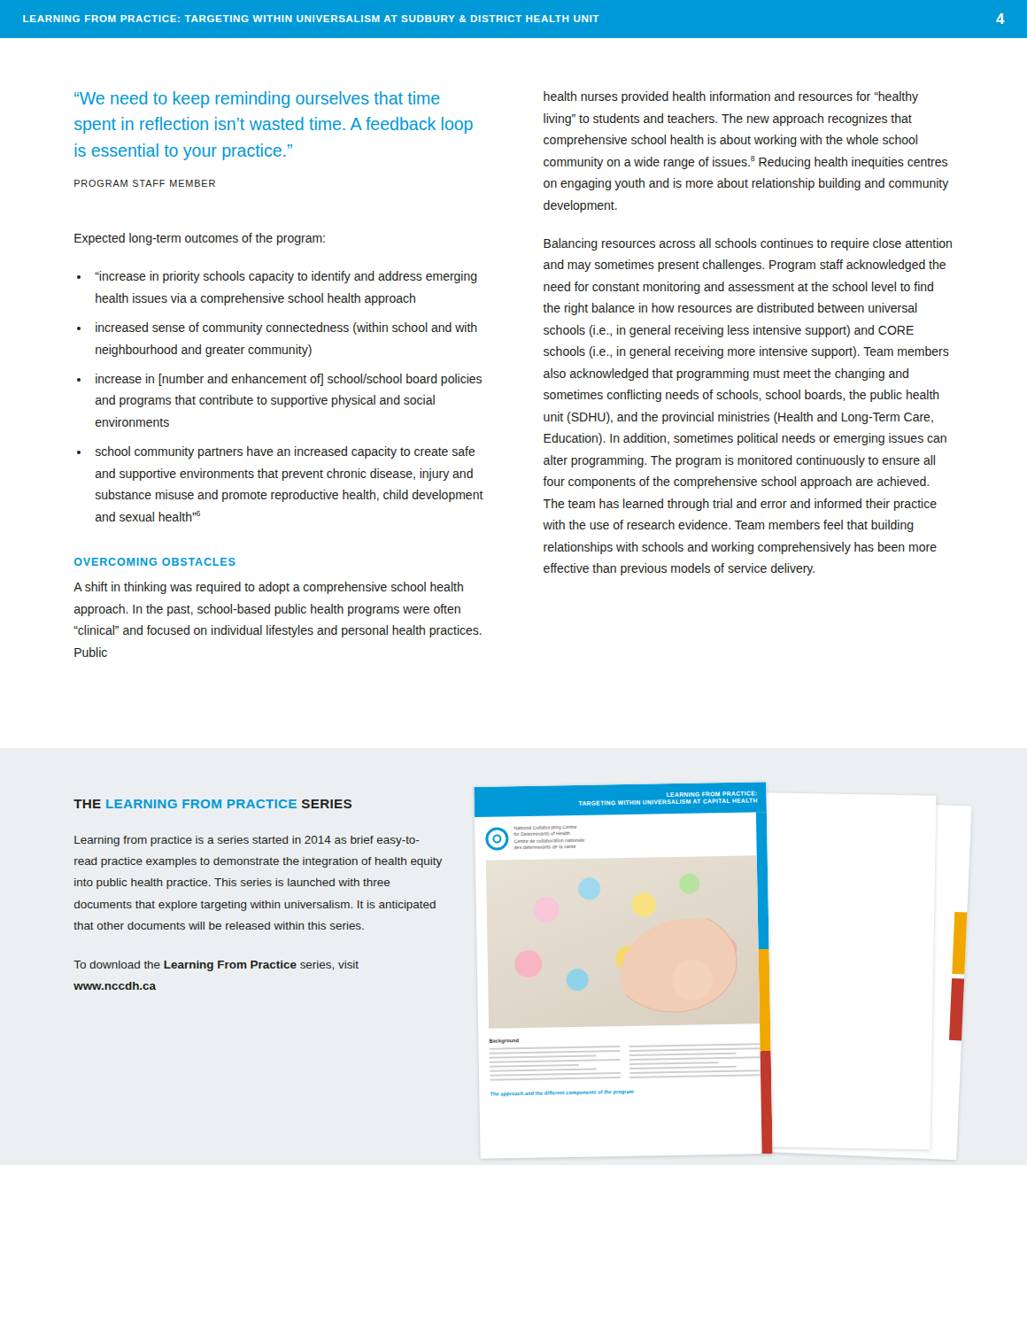Learning from Practice: Targeting within Universalism at Sudbury & District Health Unit
4
“We need to keep reminding ourselves that time spent in reflection isn’t wasted time. A feedback loop is essential to your practice.”
Program staff member
Expected long-term outcomes of the program:
“increase in priority schools capacity to identify and address emerging health issues via a comprehensive school health approach
increased sense of community connectedness (within school and with neighbourhood and greater community)
increase in [number and enhancement of] school/school board policies and programs that contribute to supportive physical and social environments
school community partners have an increased capacity to create safe and supportive environments that prevent chronic disease, injury and substance misuse and promote reproductive health, child development and sexual health”6
Overcoming obstacles
A shift in thinking was required to adopt a comprehensive school health approach. In the past, school-based public health programs were often “clinical” and focused on individual lifestyles and personal health practices. Public
health nurses provided health information and resources for “healthy living” to students and teachers. The new approach recognizes that comprehensive school health is about working with the whole school community on a wide range of issues.8 Reducing health inequities centres on engaging youth and is more about relationship building and community development.
Balancing resources across all schools continues to require close attention and may sometimes present challenges. Program staff acknowledged the need for constant monitoring and assessment at the school level to find the right balance in how resources are distributed between universal schools (i.e., in general receiving less intensive support) and CORE schools (i.e., in general receiving more intensive support). Team members also acknowledged that programming must meet the changing and sometimes conflicting needs of schools, school boards, the public health unit (SDHU), and the provincial ministries (Health and Long-Term Care, Education). In addition, sometimes political needs or emerging issues can alter programming. The program is monitored continuously to ensure all four components of the comprehensive school approach are achieved. The team has learned through trial and error and informed their practice with the use of research evidence. Team members feel that building relationships with schools and working comprehensively has been more effective than previous models of service delivery.
THE LEARNING FROM PRACTICE SERIES
Learning from practice is a series started in 2014 as brief easy-to-read practice examples to demonstrate the integration of health equity into public health practice. This series is launched with three documents that explore targeting within universalism. It is anticipated that other documents will be released within this series.
To download the Learning From Practice series, visit www.nccdh.ca
Learning from practice:
Targeting within universalism at Capital Health
National Collaborating Centre
for Determinants of Health
Centre de collaboration nationale
des déterminants de la santé
Background
The approach and the different components of the program